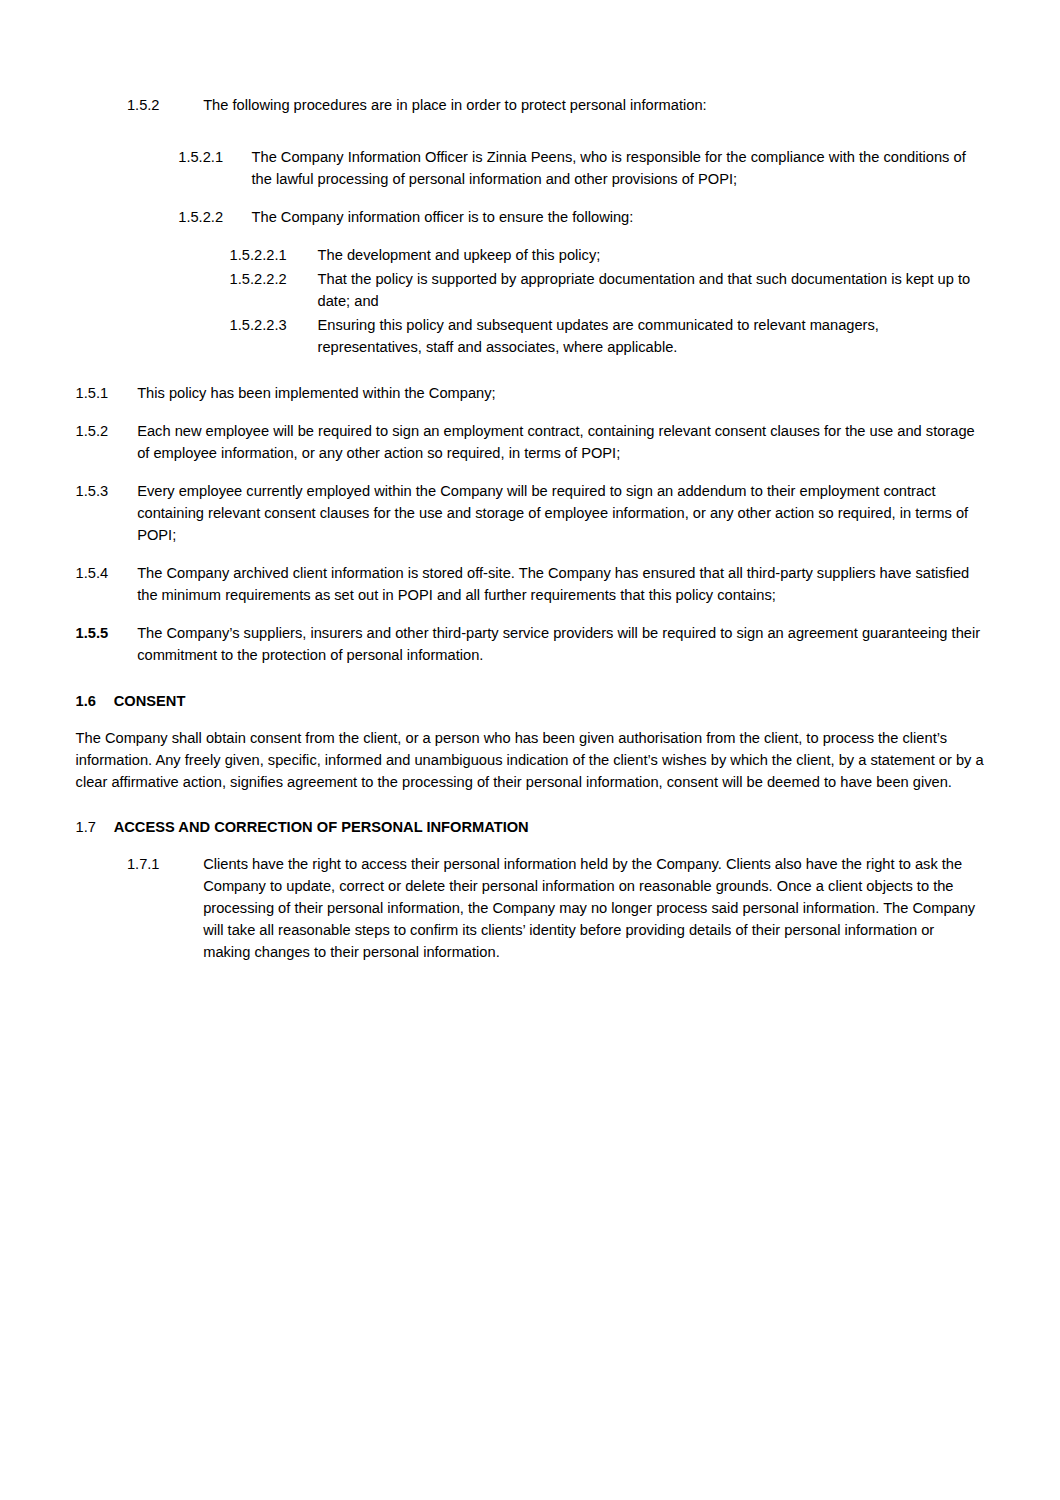1.5.2 The following procedures are in place in order to protect personal information:
1.5.2.1 The Company Information Officer is Zinnia Peens, who is responsible for the compliance with the conditions of the lawful processing of personal information and other provisions of POPI;
1.5.2.2 The Company information officer is to ensure the following:
1.5.2.2.1 The development and upkeep of this policy;
1.5.2.2.2 That the policy is supported by appropriate documentation and that such documentation is kept up to date; and
1.5.2.2.3 Ensuring this policy and subsequent updates are communicated to relevant managers, representatives, staff and associates, where applicable.
1.5.1 This policy has been implemented within the Company;
1.5.2 Each new employee will be required to sign an employment contract, containing relevant consent clauses for the use and storage of employee information, or any other action so required, in terms of POPI;
1.5.3 Every employee currently employed within the Company will be required to sign an addendum to their employment contract containing relevant consent clauses for the use and storage of employee information, or any other action so required, in terms of POPI;
1.5.4 The Company archived client information is stored off-site. The Company has ensured that all third-party suppliers have satisfied the minimum requirements as set out in POPI and all further requirements that this policy contains;
1.5.5 The Company’s suppliers, insurers and other third-party service providers will be required to sign an agreement guaranteeing their commitment to the protection of personal information.
1.6 CONSENT
The Company shall obtain consent from the client, or a person who has been given authorisation from the client, to process the client’s information. Any freely given, specific, informed and unambiguous indication of the client’s wishes by which the client, by a statement or by a clear affirmative action, signifies agreement to the processing of their personal information, consent will be deemed to have been given.
1.7 ACCESS AND CORRECTION OF PERSONAL INFORMATION
1.7.1 Clients have the right to access their personal information held by the Company. Clients also have the right to ask the Company to update, correct or delete their personal information on reasonable grounds. Once a client objects to the processing of their personal information, the Company may no longer process said personal information. The Company will take all reasonable steps to confirm its clients’ identity before providing details of their personal information or making changes to their personal information.